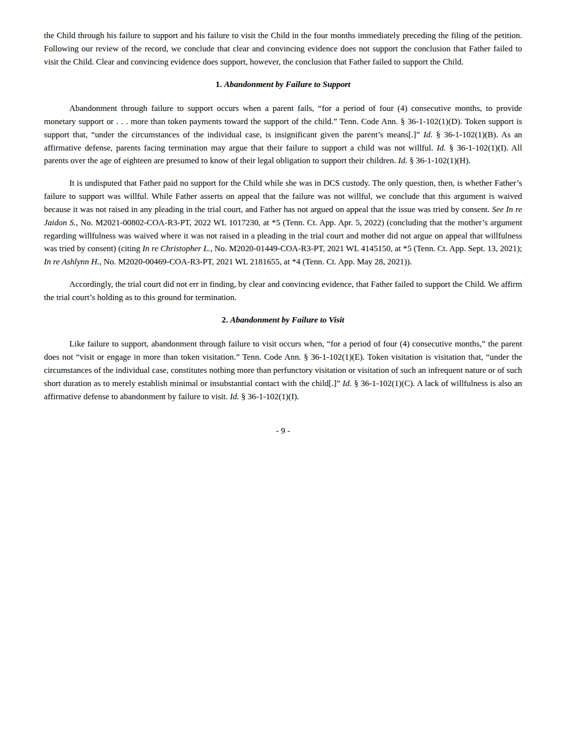the Child through his failure to support and his failure to visit the Child in the four months immediately preceding the filing of the petition. Following our review of the record, we conclude that clear and convincing evidence does not support the conclusion that Father failed to visit the Child. Clear and convincing evidence does support, however, the conclusion that Father failed to support the Child.
1. Abandonment by Failure to Support
Abandonment through failure to support occurs when a parent fails, “for a period of four (4) consecutive months, to provide monetary support or . . . more than token payments toward the support of the child.” Tenn. Code Ann. § 36-1-102(1)(D). Token support is support that, “under the circumstances of the individual case, is insignificant given the parent’s means[.]” Id. § 36-1-102(1)(B). As an affirmative defense, parents facing termination may argue that their failure to support a child was not willful. Id. § 36-1-102(1)(I). All parents over the age of eighteen are presumed to know of their legal obligation to support their children. Id. § 36-1-102(1)(H).
It is undisputed that Father paid no support for the Child while she was in DCS custody. The only question, then, is whether Father’s failure to support was willful. While Father asserts on appeal that the failure was not willful, we conclude that this argument is waived because it was not raised in any pleading in the trial court, and Father has not argued on appeal that the issue was tried by consent. See In re Jaidon S., No. M2021-00802-COA-R3-PT, 2022 WL 1017230, at *5 (Tenn. Ct. App. Apr. 5, 2022) (concluding that the mother’s argument regarding willfulness was waived where it was not raised in a pleading in the trial court and mother did not argue on appeal that willfulness was tried by consent) (citing In re Christopher L., No. M2020-01449-COA-R3-PT, 2021 WL 4145150, at *5 (Tenn. Ct. App. Sept. 13, 2021); In re Ashlynn H., No. M2020-00469-COA-R3-PT, 2021 WL 2181655, at *4 (Tenn. Ct. App. May 28, 2021)).
Accordingly, the trial court did not err in finding, by clear and convincing evidence, that Father failed to support the Child. We affirm the trial court’s holding as to this ground for termination.
2. Abandonment by Failure to Visit
Like failure to support, abandonment through failure to visit occurs when, “for a period of four (4) consecutive months,” the parent does not “visit or engage in more than token visitation.” Tenn. Code Ann. § 36-1-102(1)(E). Token visitation is visitation that, “under the circumstances of the individual case, constitutes nothing more than perfunctory visitation or visitation of such an infrequent nature or of such short duration as to merely establish minimal or insubstantial contact with the child[.]” Id. § 36-1-102(1)(C). A lack of willfulness is also an affirmative defense to abandonment by failure to visit. Id. § 36-1-102(1)(I).
- 9 -